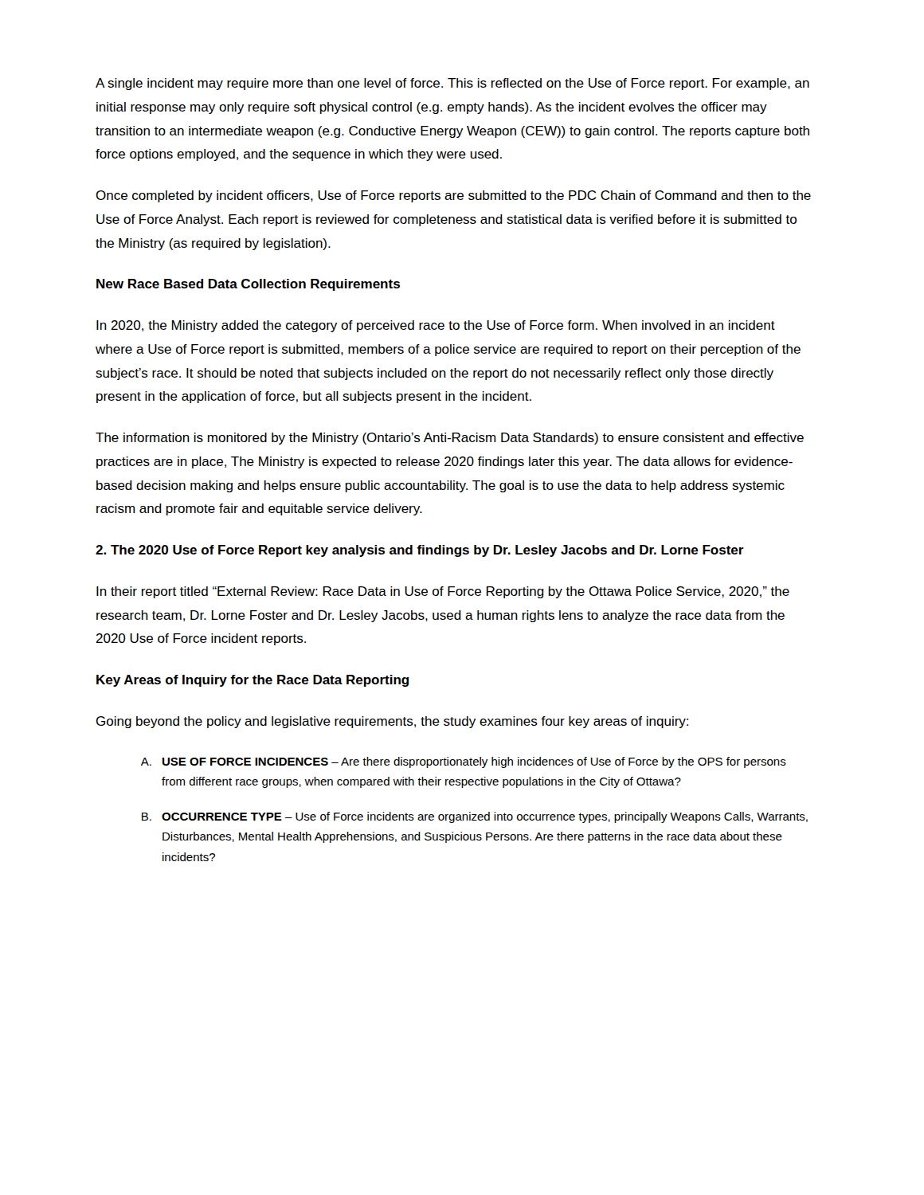A single incident may require more than one level of force. This is reflected on the Use of Force report. For example, an initial response may only require soft physical control (e.g. empty hands). As the incident evolves the officer may transition to an intermediate weapon (e.g. Conductive Energy Weapon (CEW)) to gain control. The reports capture both force options employed, and the sequence in which they were used.
Once completed by incident officers, Use of Force reports are submitted to the PDC Chain of Command and then to the Use of Force Analyst. Each report is reviewed for completeness and statistical data is verified before it is submitted to the Ministry (as required by legislation).
New Race Based Data Collection Requirements
In 2020, the Ministry added the category of perceived race to the Use of Force form. When involved in an incident where a Use of Force report is submitted, members of a police service are required to report on their perception of the subject’s race. It should be noted that subjects included on the report do not necessarily reflect only those directly present in the application of force, but all subjects present in the incident.
The information is monitored by the Ministry (Ontario’s Anti-Racism Data Standards) to ensure consistent and effective practices are in place, The Ministry is expected to release 2020 findings later this year. The data allows for evidence-based decision making and helps ensure public accountability. The goal is to use the data to help address systemic racism and promote fair and equitable service delivery.
2. The 2020 Use of Force Report key analysis and findings by Dr. Lesley Jacobs and Dr. Lorne Foster
In their report titled “External Review: Race Data in Use of Force Reporting by the Ottawa Police Service, 2020,” the research team, Dr. Lorne Foster and Dr. Lesley Jacobs, used a human rights lens to analyze the race data from the 2020 Use of Force incident reports.
Key Areas of Inquiry for the Race Data Reporting
Going beyond the policy and legislative requirements, the study examines four key areas of inquiry:
USE OF FORCE INCIDENCES – Are there disproportionately high incidences of Use of Force by the OPS for persons from different race groups, when compared with their respective populations in the City of Ottawa?
OCCURRENCE TYPE – Use of Force incidents are organized into occurrence types, principally Weapons Calls, Warrants, Disturbances, Mental Health Apprehensions, and Suspicious Persons. Are there patterns in the race data about these incidents?